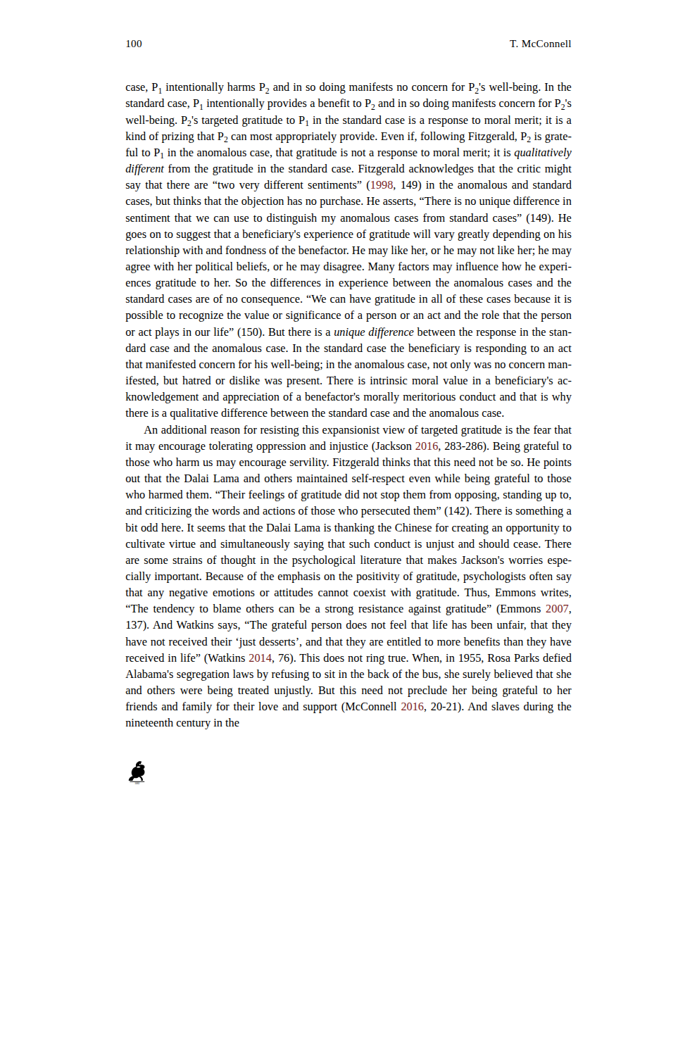100 T. McConnell
case, P1 intentionally harms P2 and in so doing manifests no concern for P2's well-being. In the standard case, P1 intentionally provides a benefit to P2 and in so doing manifests concern for P2's well-being. P2's targeted gratitude to P1 in the standard case is a response to moral merit; it is a kind of prizing that P2 can most appropriately provide. Even if, following Fitzgerald, P2 is grateful to P1 in the anomalous case, that gratitude is not a response to moral merit; it is qualitatively different from the gratitude in the standard case. Fitzgerald acknowledges that the critic might say that there are “two very different sentiments” (1998, 149) in the anomalous and standard cases, but thinks that the objection has no purchase. He asserts, “There is no unique difference in sentiment that we can use to distinguish my anomalous cases from standard cases” (149). He goes on to suggest that a beneficiary's experience of gratitude will vary greatly depending on his relationship with and fondness of the benefactor. He may like her, or he may not like her; he may agree with her political beliefs, or he may disagree. Many factors may influence how he experiences gratitude to her. So the differences in experience between the anomalous cases and the standard cases are of no consequence. “We can have gratitude in all of these cases because it is possible to recognize the value or significance of a person or an act and the role that the person or act plays in our life” (150). But there is a unique difference between the response in the standard case and the anomalous case. In the standard case the beneficiary is responding to an act that manifested concern for his well-being; in the anomalous case, not only was no concern manifested, but hatred or dislike was present. There is intrinsic moral value in a beneficiary's acknowledgement and appreciation of a benefactor's morally meritorious conduct and that is why there is a qualitative difference between the standard case and the anomalous case.
An additional reason for resisting this expansionist view of targeted gratitude is the fear that it may encourage tolerating oppression and injustice (Jackson 2016, 283-286). Being grateful to those who harm us may encourage servility. Fitzgerald thinks that this need not be so. He points out that the Dalai Lama and others maintained self-respect even while being grateful to those who harmed them. “Their feelings of gratitude did not stop them from opposing, standing up to, and criticizing the words and actions of those who persecuted them” (142). There is something a bit odd here. It seems that the Dalai Lama is thanking the Chinese for creating an opportunity to cultivate virtue and simultaneously saying that such conduct is unjust and should cease. There are some strains of thought in the psychological literature that makes Jackson's worries especially important. Because of the emphasis on the positivity of gratitude, psychologists often say that any negative emotions or attitudes cannot coexist with gratitude. Thus, Emmons writes, “The tendency to blame others can be a strong resistance against gratitude” (Emmons 2007, 137). And Watkins says, “The grateful person does not feel that life has been unfair, that they have not received their ‘just desserts’, and that they are entitled to more benefits than they have received in life” (Watkins 2014, 76). This does not ring true. When, in 1955, Rosa Parks defied Alabama's segregation laws by refusing to sit in the back of the bus, she surely believed that she and others were being treated unjustly. But this need not preclude her being grateful to her friends and family for their love and support (McConnell 2016, 20-21). And slaves during the nineteenth century in the
1682